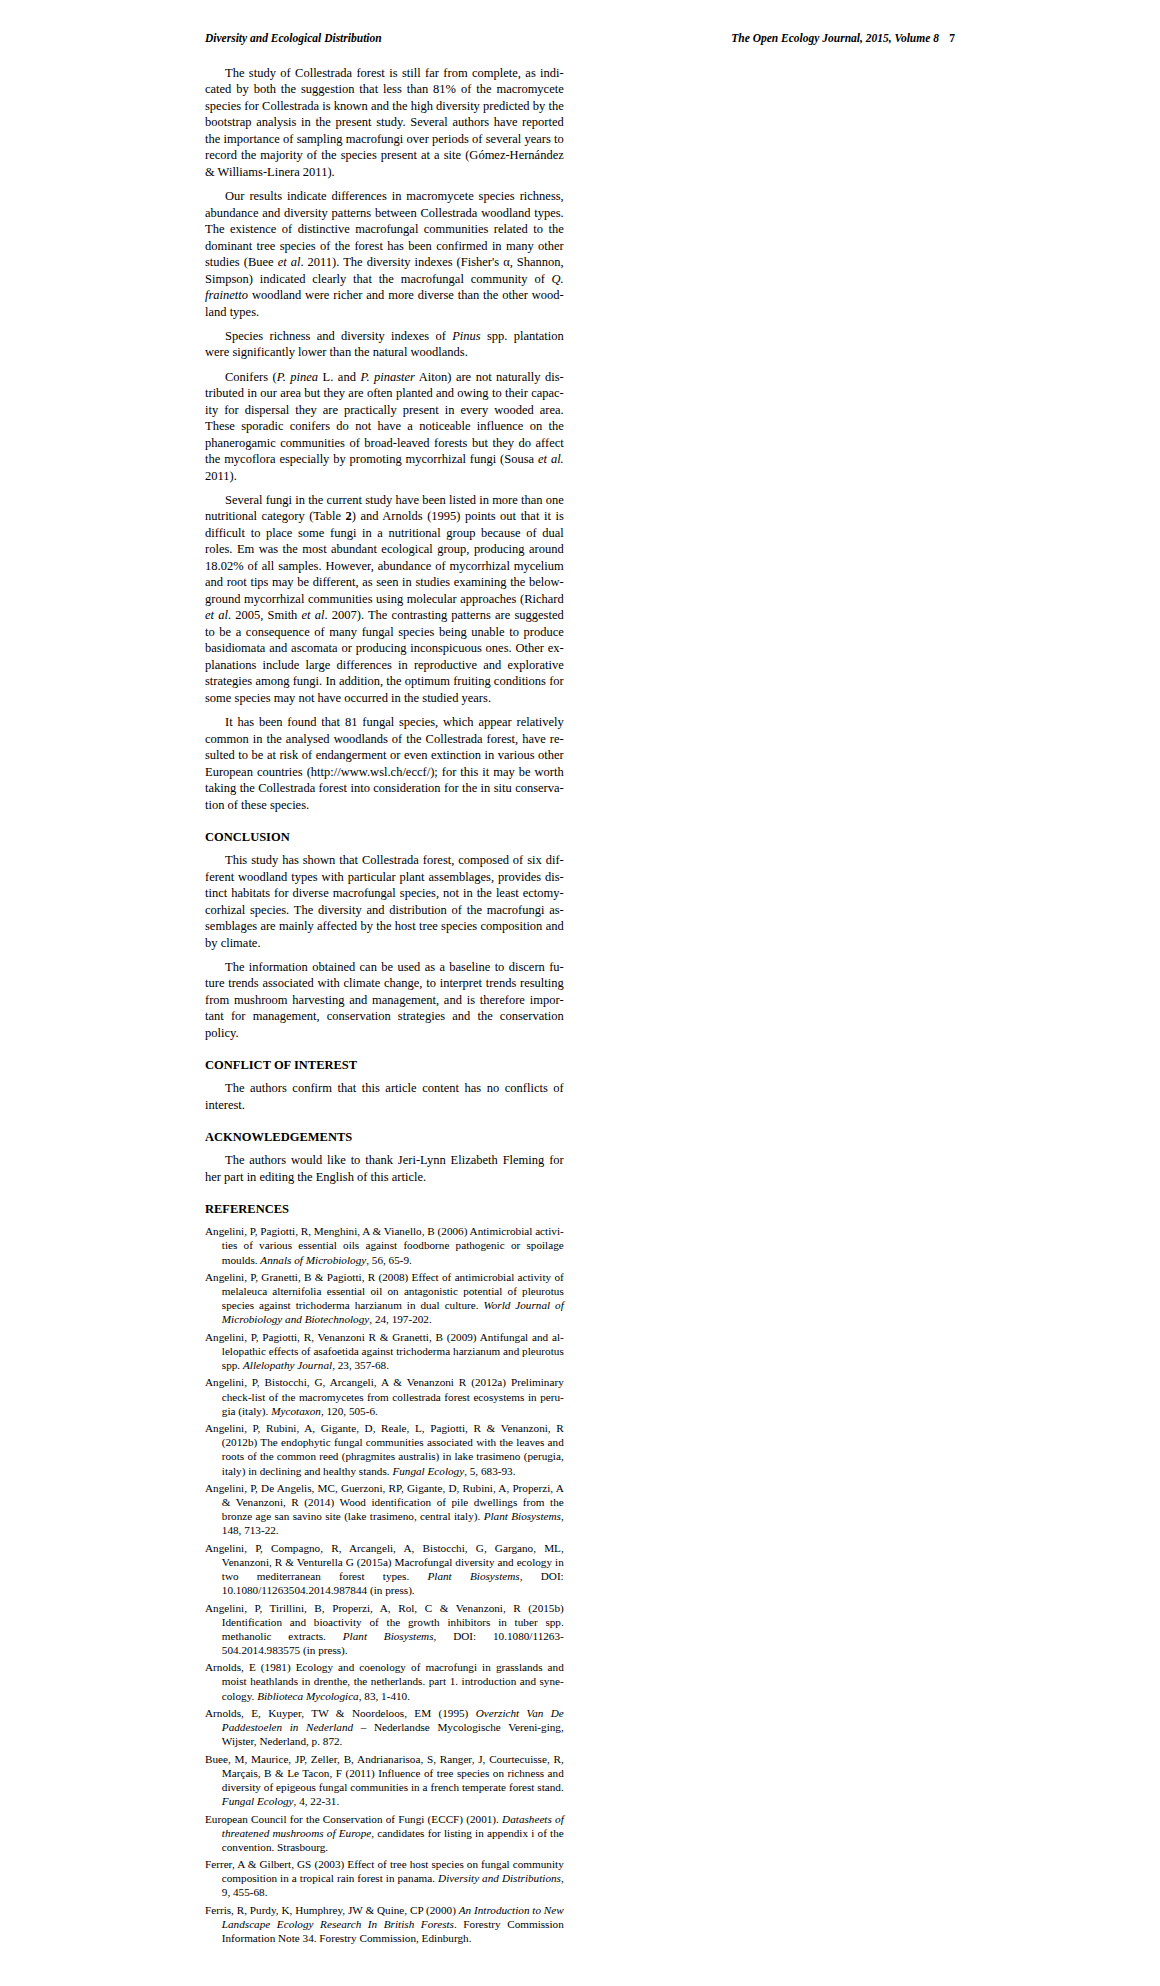Diversity and Ecological Distribution
The Open Ecology Journal, 2015, Volume 87
The study of Collestrada forest is still far from complete, as indicated by both the suggestion that less than 81% of the macromycete species for Collestrada is known and the high diversity predicted by the bootstrap analysis in the present study. Several authors have reported the importance of sampling macrofungi over periods of several years to record the majority of the species present at a site (Gómez-Hernández & Williams-Linera 2011).
Our results indicate differences in macromycete species richness, abundance and diversity patterns between Collestrada woodland types. The existence of distinctive macrofungal communities related to the dominant tree species of the forest has been confirmed in many other studies (Buee et al. 2011). The diversity indexes (Fisher's α, Shannon, Simpson) indicated clearly that the macrofungal community of Q. frainetto woodland were richer and more diverse than the other woodland types.
Species richness and diversity indexes of Pinus spp. plantation were significantly lower than the natural woodlands.
Conifers (P. pinea L. and P. pinaster Aiton) are not naturally distributed in our area but they are often planted and owing to their capacity for dispersal they are practically present in every wooded area. These sporadic conifers do not have a noticeable influence on the phanerogamic communities of broad-leaved forests but they do affect the mycoflora especially by promoting mycorrhizal fungi (Sousa et al. 2011).
Several fungi in the current study have been listed in more than one nutritional category (Table 2) and Arnolds (1995) points out that it is difficult to place some fungi in a nutritional group because of dual roles. Em was the most abundant ecological group, producing around 18.02% of all samples. However, abundance of mycorrhizal mycelium and root tips may be different, as seen in studies examining the below-ground mycorrhizal communities using molecular approaches (Richard et al. 2005, Smith et al. 2007). The contrasting patterns are suggested to be a consequence of many fungal species being unable to produce basidiomata and ascomata or producing inconspicuous ones. Other explanations include large differences in reproductive and explorative strategies among fungi. In addition, the optimum fruiting conditions for some species may not have occurred in the studied years.
It has been found that 81 fungal species, which appear relatively common in the analysed woodlands of the Collestrada forest, have resulted to be at risk of endangerment or even extinction in various other European countries (http://www.wsl.ch/eccf/); for this it may be worth taking the Collestrada forest into consideration for the in situ conservation of these species.
CONCLUSION
This study has shown that Collestrada forest, composed of six different woodland types with particular plant assemblages, provides distinct habitats for diverse macrofungal species, not in the least ectomycorhizal species. The diversity and distribution of the macrofungi assemblages are mainly affected by the host tree species composition and by climate.
The information obtained can be used as a baseline to discern future trends associated with climate change, to interpret trends resulting from mushroom harvesting and management, and is therefore important for management, conservation strategies and the conservation policy.
CONFLICT OF INTEREST
The authors confirm that this article content has no conflicts of interest.
ACKNOWLEDGEMENTS
The authors would like to thank Jeri-Lynn Elizabeth Fleming for her part in editing the English of this article.
REFERENCES
Angelini, P, Pagiotti, R, Menghini, A & Vianello, B (2006) Antimicrobial activities of various essential oils against foodborne pathogenic or spoilage moulds. Annals of Microbiology, 56, 65-9.
Angelini, P, Granetti, B & Pagiotti, R (2008) Effect of antimicrobial activity of melaleuca alternifolia essential oil on antagonistic potential of pleurotus species against trichoderma harzianum in dual culture. World Journal of Microbiology and Biotechnology, 24, 197-202.
Angelini, P, Pagiotti, R, Venanzoni R & Granetti, B (2009) Antifungal and allelopathic effects of asafoetida against trichoderma harzianum and pleurotus spp. Allelopathy Journal, 23, 357-68.
Angelini, P, Bistocchi, G, Arcangeli, A & Venanzoni R (2012a) Preliminary check-list of the macromycetes from collestrada forest ecosystems in perugia (italy). Mycotaxon, 120, 505-6.
Angelini, P, Rubini, A, Gigante, D, Reale, L, Pagiotti, R & Venanzoni, R (2012b) The endophytic fungal communities associated with the leaves and roots of the common reed (phragmites australis) in lake trasimeno (perugia, italy) in declining and healthy stands. Fungal Ecology, 5, 683-93.
Angelini, P, De Angelis, MC, Guerzoni, RP, Gigante, D, Rubini, A, Properzi, A & Venanzoni, R (2014) Wood identification of pile dwellings from the bronze age san savino site (lake trasimeno, central italy). Plant Biosystems, 148, 713-22.
Angelini, P, Compagno, R, Arcangeli, A, Bistocchi, G, Gargano, ML, Venanzoni, R & Venturella G (2015a) Macrofungal diversity and ecology in two mediterranean forest types. Plant Biosystems, DOI: 10.1080/11263504.2014.987844 (in press).
Angelini, P, Tirillini, B, Properzi, A, Rol, C & Venanzoni, R (2015b) Identification and bioactivity of the growth inhibitors in tuber spp. methanolic extracts. Plant Biosystems, DOI: 10.1080/11263-504.2014.983575 (in press).
Arnolds, E (1981) Ecology and coenology of macrofungi in grasslands and moist heathlands in drenthe, the netherlands. part 1. introduction and synecology. Biblioteca Mycologica, 83, 1-410.
Arnolds, E, Kuyper, TW & Noordeloos, EM (1995) Overzicht Van De Paddestoelen in Nederland – Nederlandse Mycologische Vereni-ging, Wijster, Nederland, p. 872.
Buee, M, Maurice, JP, Zeller, B, Andrianarisoa, S, Ranger, J, Courtecuisse, R, Marçais, B & Le Tacon, F (2011) Influence of tree species on richness and diversity of epigeous fungal communities in a french temperate forest stand. Fungal Ecology, 4, 22-31.
European Council for the Conservation of Fungi (ECCF) (2001). Datasheets of threatened mushrooms of Europe, candidates for listing in appendix i of the convention. Strasbourg.
Ferrer, A & Gilbert, GS (2003) Effect of tree host species on fungal community composition in a tropical rain forest in panama. Diversity and Distributions, 9, 455-68.
Ferris, R, Purdy, K, Humphrey, JW & Quine, CP (2000) An Introduction to New Landscape Ecology Research In British Forests. Forestry Commission Information Note 34. Forestry Commission, Edinburgh.